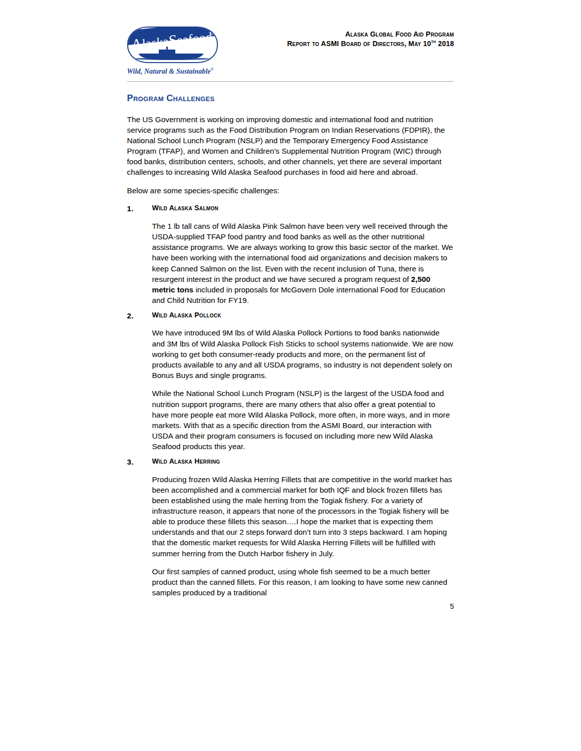AlaskaSeafood
®
Wild, Natural & Sustainable®
Alaska Global Food Aid Program
Report to ASMI Board of Directors, May 10th 2018
Program Challenges
The US Government is working on improving domestic and international food and nutrition service programs such as the Food Distribution Program on Indian Reservations (FDPIR), the National School Lunch Program (NSLP) and the Temporary Emergency Food Assistance Program (TFAP), and Women and Children’s Supplemental Nutrition Program (WIC) through food banks, distribution centers, schools, and other channels, yet there are several important challenges to increasing Wild Alaska Seafood purchases in food aid here and abroad.
Below are some species-specific challenges:
Wild Alaska Salmon
The 1 lb tall cans of Wild Alaska Pink Salmon have been very well received through the USDA-supplied TFAP food pantry and food banks as well as the other nutritional assistance programs. We are always working to grow this basic sector of the market. We have been working with the international food aid organizations and decision makers to keep Canned Salmon on the list. Even with the recent inclusion of Tuna, there is resurgent interest in the product and we have secured a program request of 2,500 metric tons included in proposals for McGovern Dole international Food for Education and Child Nutrition for FY19.
Wild Alaska Pollock
We have introduced 9M lbs of Wild Alaska Pollock Portions to food banks nationwide and 3M lbs of Wild Alaska Pollock Fish Sticks to school systems nationwide. We are now working to get both consumer-ready products and more, on the permanent list of products available to any and all USDA programs, so industry is not dependent solely on Bonus Buys and single programs.
While the National School Lunch Program (NSLP) is the largest of the USDA food and nutrition support programs, there are many others that also offer a great potential to have more people eat more Wild Alaska Pollock, more often, in more ways, and in more markets. With that as a specific direction from the ASMI Board, our interaction with USDA and their program consumers is focused on including more new Wild Alaska Seafood products this year.
Wild Alaska Herring
Producing frozen Wild Alaska Herring Fillets that are competitive in the world market has been accomplished and a commercial market for both IQF and block frozen fillets has been established using the male herring from the Togiak fishery. For a variety of infrastructure reason, it appears that none of the processors in the Togiak fishery will be able to produce these fillets this season….I hope the market that is expecting them understands and that our 2 steps forward don’t turn into 3 steps backward. I am hoping that the domestic market requests for Wild Alaska Herring Fillets will be fulfilled with summer herring from the Dutch Harbor fishery in July.
Our first samples of canned product, using whole fish seemed to be a much better product than the canned fillets. For this reason, I am looking to have some new canned samples produced by a traditional
5